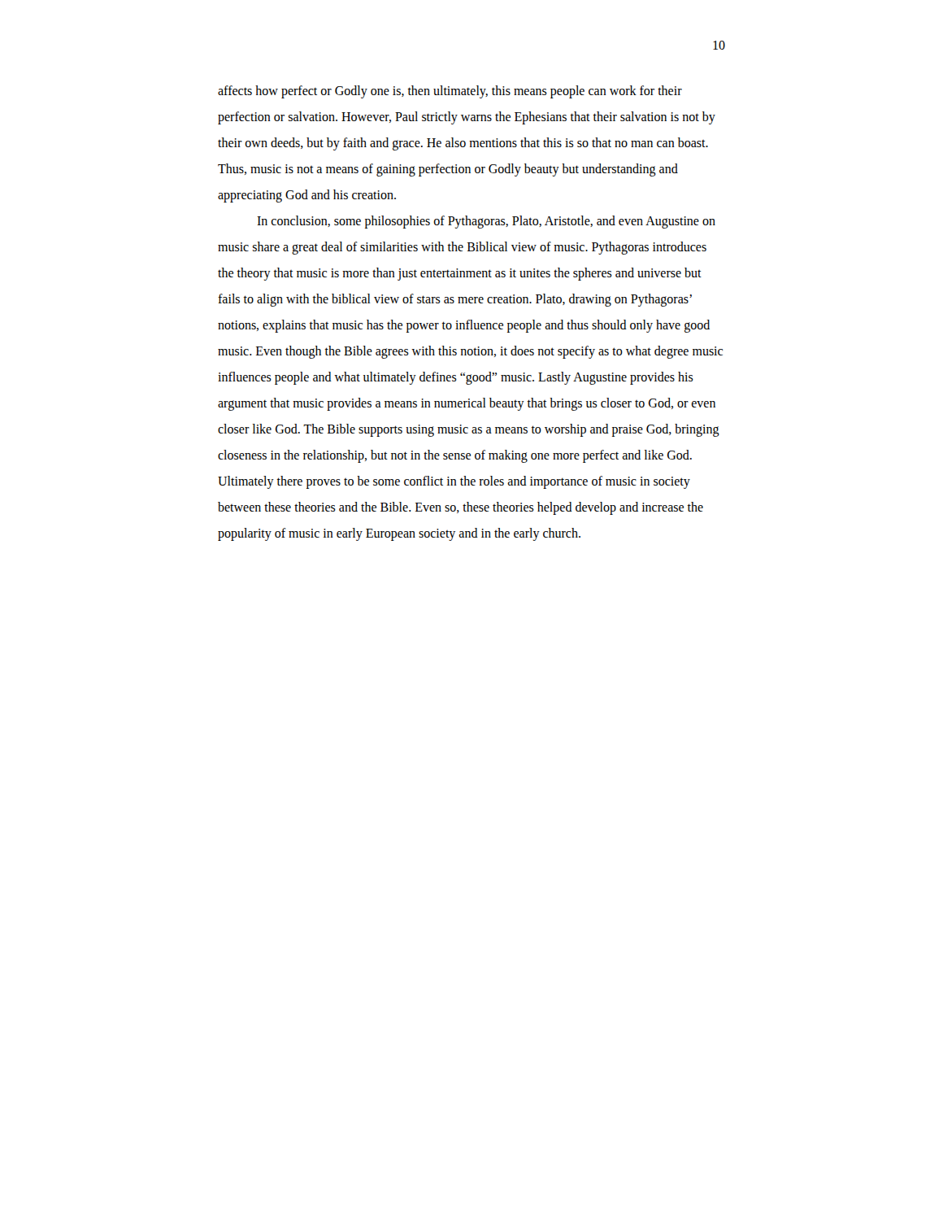10
affects how perfect or Godly one is, then ultimately, this means people can work for their perfection or salvation. However, Paul strictly warns the Ephesians that their salvation is not by their own deeds, but by faith and grace. He also mentions that this is so that no man can boast. Thus, music is not a means of gaining perfection or Godly beauty but understanding and appreciating God and his creation.
In conclusion, some philosophies of Pythagoras, Plato, Aristotle, and even Augustine on music share a great deal of similarities with the Biblical view of music. Pythagoras introduces the theory that music is more than just entertainment as it unites the spheres and universe but fails to align with the biblical view of stars as mere creation. Plato, drawing on Pythagoras’ notions, explains that music has the power to influence people and thus should only have good music. Even though the Bible agrees with this notion, it does not specify as to what degree music influences people and what ultimately defines “good” music. Lastly Augustine provides his argument that music provides a means in numerical beauty that brings us closer to God, or even closer like God. The Bible supports using music as a means to worship and praise God, bringing closeness in the relationship, but not in the sense of making one more perfect and like God. Ultimately there proves to be some conflict in the roles and importance of music in society between these theories and the Bible. Even so, these theories helped develop and increase the popularity of music in early European society and in the early church.